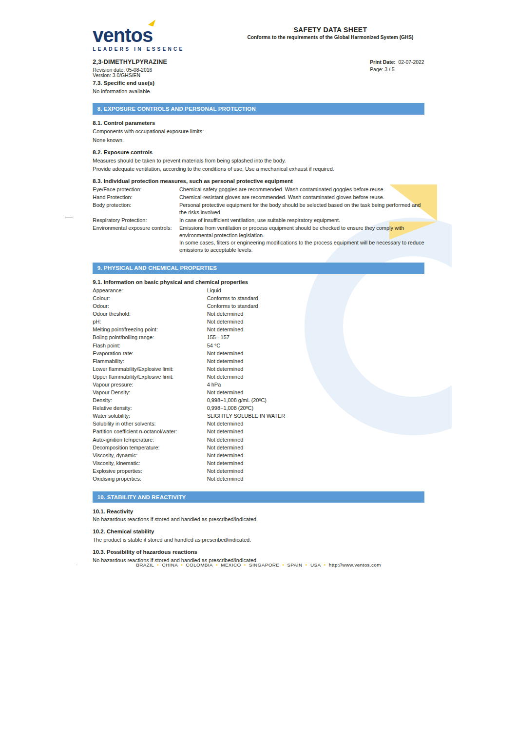ventos
LEADERS IN ESSENCE
SAFETY DATA SHEET
Conforms to the requirements of the Global Harmonized System (GHS)
2,3-DIMETHYLPYRAZINE
Revision date: 05-08-2016
Version: 3.0/GHS/EN
Print Date: 02-07-2022
Page: 3 / 5
7.3. Specific end use(s)
No information available.
8. EXPOSURE CONTROLS AND PERSONAL PROTECTION
8.1. Control parameters
Components with occupational exposure limits:
None known.
8.2. Exposure controls
Measures should be taken to prevent materials from being splashed into the body.
Provide adequate ventilation, according to the conditions of use. Use a mechanical exhaust if required.
8.3. Individual protection measures, such as personal protective equipment
| Eye/Face protection: | Chemical safety goggles are recommended. Wash contaminated goggles before reuse. |
| Hand Protection: | Chemical-resistant gloves are recommended. Wash contaminated gloves before reuse. |
| Body protection: | Personal protective equipment for the body should be selected based on the task being performed and the risks involved. |
| Respiratory Protection: | In case of insufficient ventilation, use suitable respiratory equipment. |
| Environmental exposure controls: | Emissions from ventilation or process equipment should be checked to ensure they comply with environmental protection legislation. In some cases, filters or engineering modifications to the process equipment will be necessary to reduce emissions to acceptable levels. |
9. PHYSICAL AND CHEMICAL PROPERTIES
9.1. Information on basic physical and chemical properties
| Appearance: | Liquid |
| Colour: | Conforms to standard |
| Odour: | Conforms to standard |
| Odour theshold: | Not determined |
| pH: | Not determined |
| Melting point/freezing point: | Not determined |
| Boling point/boiling range: | 155 - 157 |
| Flash point: | 54 °C |
| Evaporation rate: | Not determined |
| Flammability: | Not determined |
| Lower flammability/Explosive limit: | Not determined |
| Upper flammability/Explosive limit: | Not determined |
| Vapour pressure: | 4 hPa |
| Vapour Density: | Not determined |
| Density: | 0,998−1,008 g/mL (20ºC) |
| Relative density: | 0,998−1,008 (20ºC) |
| Water solubility: | SLIGHTLY SOLUBLE IN WATER |
| Solubility in other solvents: | Not determined |
| Partition coefficient n-octanol/water: | Not determined |
| Auto-ignition temperature: | Not determined |
| Decomposition temperature: | Not determined |
| Viscosity, dynamic: | Not determined |
| Viscosity, kinematic: | Not determined |
| Explosive properties: | Not determined |
| Oxidising properties: | Not determined |
10. STABILITY AND REACTIVITY
10.1. Reactivity
No hazardous reactions if stored and handled as prescribed/indicated.
10.2. Chemical stability
The product is stable if stored and handled as prescribed/indicated.
10.3. Possibility of hazardous reactions
No hazardous reactions if stored and handled as prescribed/indicated.
.
BRAZIL • CHINA • COLOMBIA • MEXICO • SINGAPORE • SPAIN • USA • http://www.ventos.com